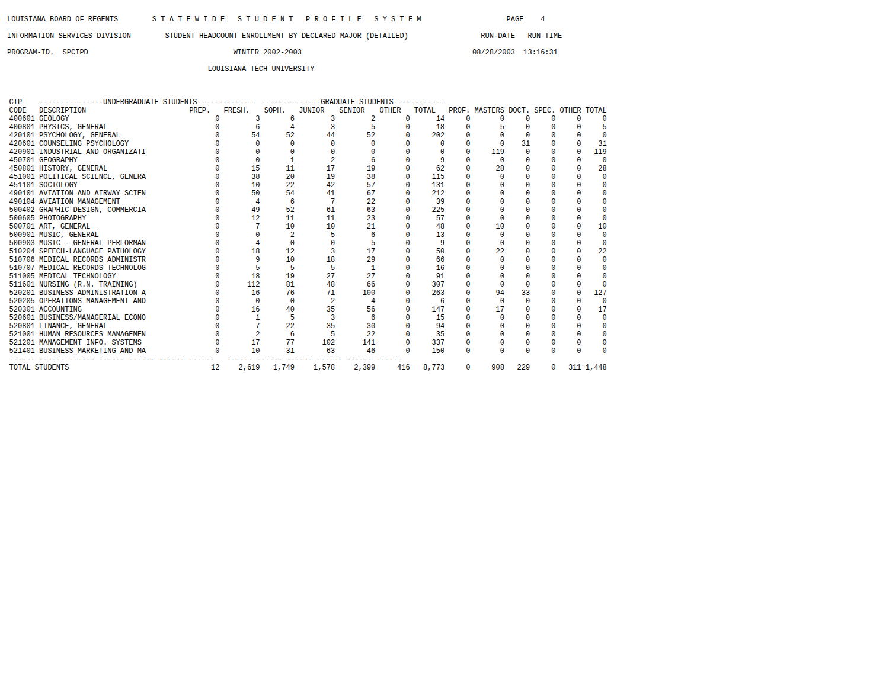LOUISIANA BOARD OF REGENTS S T A T E W I D E S T U D E N T P R O F I L E S Y S T E M PAGE 4
INFORMATION SERVICES DIVISION STUDENT HEADCOUNT ENROLLMENT BY DECLARED MAJOR (DETAILED) RUN-DATE RUN-TIME
PROGRAM-ID. SPCIPD WINTER 2002-2003 08/28/2003 13:16:31
LOUISIANA TECH UNIVERSITY
| CIP | ---------------UNDERGRADUATE STUDENTS-------------- --------------GRADUATE STUDENTS------------ |
| --- | --- |
| CODE | DESCRIPTION | PREP. | FRESH. | SOPH. | JUNIOR | SENIOR | OTHER | TOTAL | PROF. | MASTERS | DOCT. | SPEC. | OTHER | TOTAL |
| 400601 | GEOLOGY | 0 | 3 | 6 | 3 | 2 | 0 | 14 | 0 | 0 | 0 | 0 | 0 | 0 |
| 400801 | PHYSICS, GENERAL | 0 | 6 | 4 | 3 | 5 | 0 | 18 | 0 | 5 | 0 | 0 | 0 | 5 |
| 420101 | PSYCHOLOGY, GENERAL | 0 | 54 | 52 | 44 | 52 | 0 | 202 | 0 | 0 | 0 | 0 | 0 | 0 |
| 420601 | COUNSELING PSYCHOLOGY | 0 | 0 | 0 | 0 | 0 | 0 | 0 | 0 | 0 | 31 | 0 | 0 | 31 |
| 420901 | INDUSTRIAL AND ORGANIZATI | 0 | 0 | 0 | 0 | 0 | 0 | 0 | 0 | 119 | 0 | 0 | 0 | 119 |
| 450701 | GEOGRAPHY | 0 | 0 | 1 | 2 | 6 | 0 | 9 | 0 | 0 | 0 | 0 | 0 | 0 |
| 450801 | HISTORY, GENERAL | 0 | 15 | 11 | 17 | 19 | 0 | 62 | 0 | 28 | 0 | 0 | 0 | 28 |
| 451001 | POLITICAL SCIENCE, GENERA | 0 | 38 | 20 | 19 | 38 | 0 | 115 | 0 | 0 | 0 | 0 | 0 | 0 |
| 451101 | SOCIOLOGY | 0 | 10 | 22 | 42 | 57 | 0 | 131 | 0 | 0 | 0 | 0 | 0 | 0 |
| 490101 | AVIATION AND AIRWAY SCIEN | 0 | 50 | 54 | 41 | 67 | 0 | 212 | 0 | 0 | 0 | 0 | 0 | 0 |
| 490104 | AVIATION MANAGEMENT | 0 | 4 | 6 | 7 | 22 | 0 | 39 | 0 | 0 | 0 | 0 | 0 | 0 |
| 500402 | GRAPHIC DESIGN, COMMERCIA | 0 | 49 | 52 | 61 | 63 | 0 | 225 | 0 | 0 | 0 | 0 | 0 | 0 |
| 500605 | PHOTOGRAPHY | 0 | 12 | 11 | 11 | 23 | 0 | 57 | 0 | 0 | 0 | 0 | 0 | 0 |
| 500701 | ART, GENERAL | 0 | 7 | 10 | 10 | 21 | 0 | 48 | 0 | 10 | 0 | 0 | 0 | 10 |
| 500901 | MUSIC, GENERAL | 0 | 0 | 2 | 5 | 6 | 0 | 13 | 0 | 0 | 0 | 0 | 0 | 0 |
| 500903 | MUSIC - GENERAL PERFORMAN | 0 | 4 | 0 | 0 | 5 | 0 | 9 | 0 | 0 | 0 | 0 | 0 | 0 |
| 510204 | SPEECH-LANGUAGE PATHOLOGY | 0 | 18 | 12 | 3 | 17 | 0 | 50 | 0 | 22 | 0 | 0 | 0 | 22 |
| 510706 | MEDICAL RECORDS ADMINISTR | 0 | 9 | 10 | 18 | 29 | 0 | 66 | 0 | 0 | 0 | 0 | 0 | 0 |
| 510707 | MEDICAL RECORDS TECHNOLOG | 0 | 5 | 5 | 5 | 1 | 0 | 16 | 0 | 0 | 0 | 0 | 0 | 0 |
| 511005 | MEDICAL TECHNOLOGY | 0 | 18 | 19 | 27 | 27 | 0 | 91 | 0 | 0 | 0 | 0 | 0 | 0 |
| 511601 | NURSING (R.N. TRAINING) | 0 | 112 | 81 | 48 | 66 | 0 | 307 | 0 | 0 | 0 | 0 | 0 | 0 |
| 520201 | BUSINESS ADMINISTRATION A | 0 | 16 | 76 | 71 | 100 | 0 | 263 | 0 | 94 | 33 | 0 | 0 | 127 |
| 520205 | OPERATIONS MANAGEMENT AND | 0 | 0 | 0 | 2 | 4 | 0 | 6 | 0 | 0 | 0 | 0 | 0 | 0 |
| 520301 | ACCOUNTING | 0 | 16 | 40 | 35 | 56 | 0 | 147 | 0 | 17 | 0 | 0 | 0 | 17 |
| 520601 | BUSINESS/MANAGERIAL ECONO | 0 | 1 | 5 | 3 | 6 | 0 | 15 | 0 | 0 | 0 | 0 | 0 | 0 |
| 520801 | FINANCE, GENERAL | 0 | 7 | 22 | 35 | 30 | 0 | 94 | 0 | 0 | 0 | 0 | 0 | 0 |
| 521001 | HUMAN RESOURCES MANAGEMEN | 0 | 2 | 6 | 5 | 22 | 0 | 35 | 0 | 0 | 0 | 0 | 0 | 0 |
| 521201 | MANAGEMENT INFO. SYSTEMS | 0 | 17 | 77 | 102 | 141 | 0 | 337 | 0 | 0 | 0 | 0 | 0 | 0 |
| 521401 | BUSINESS MARKETING AND MA | 0 | 10 | 31 | 63 | 46 | 0 | 150 | 0 | 0 | 0 | 0 | 0 | 0 |
| ------ ------ ------ ------ ------ ------ ------ ------ ------ ------ ------ ------ ------ |
| TOTAL STUDENTS | 12 | 2,619 | 1,749 | 1,578 | 2,399 | 416 | 8,773 | 0 | 908 | 229 | 0 | 311 | 1,448 |